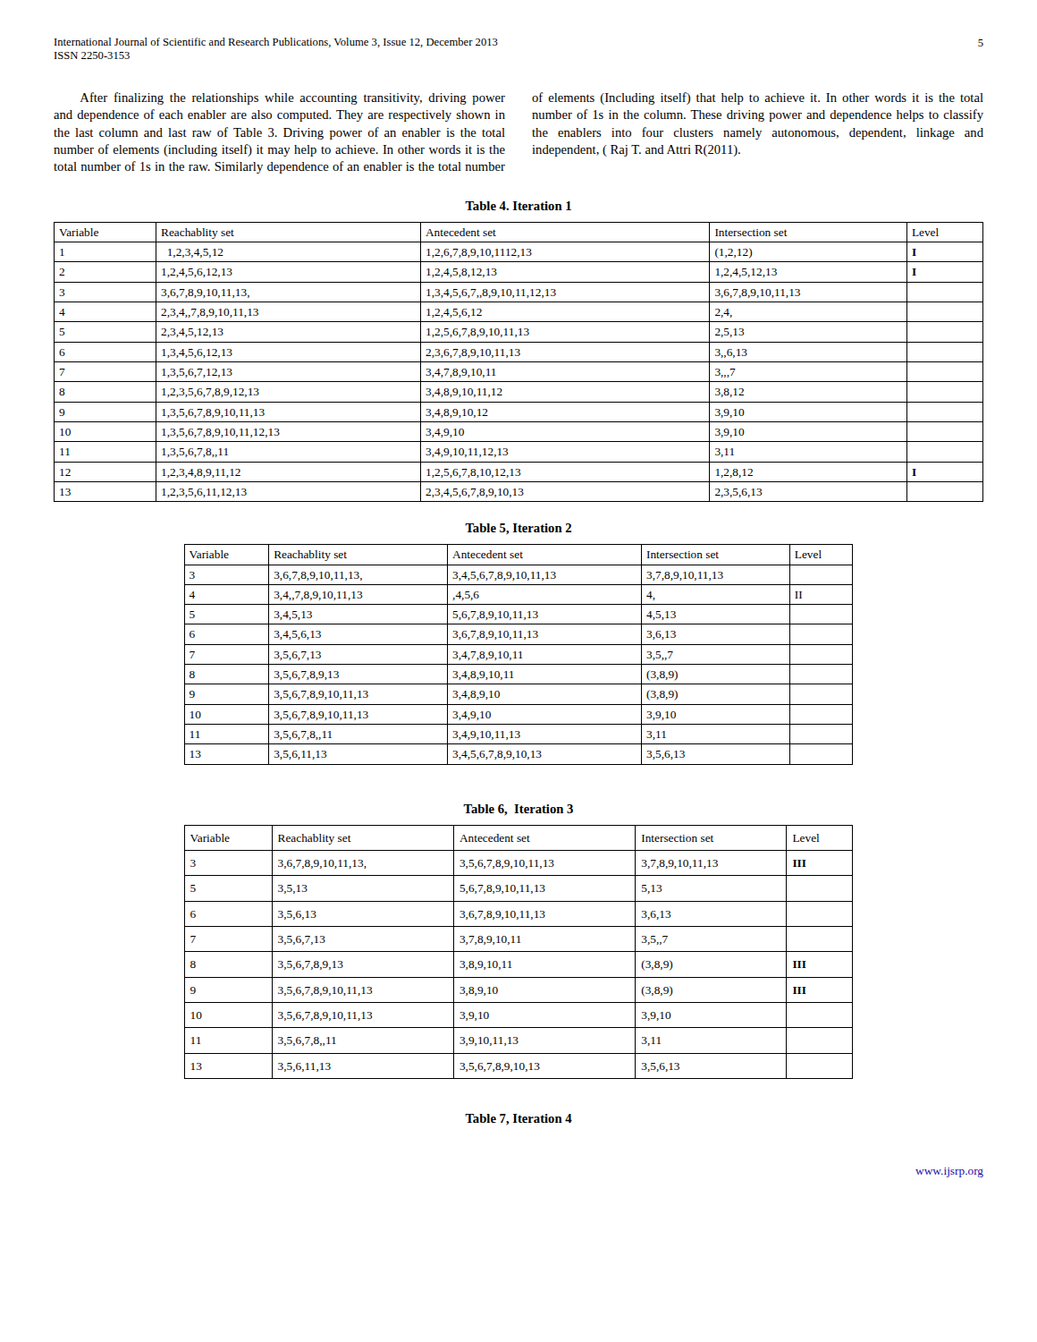International Journal of Scientific and Research Publications, Volume 3, Issue 12, December 2013
ISSN 2250-3153
5
After finalizing the relationships while accounting transitivity, driving power and dependence of each enabler are also computed. They are respectively shown in the last column and last raw of Table 3. Driving power of an enabler is the total number of elements (including itself) it may help to achieve. In other words it is the total number of 1s in the raw. Similarly dependence of an enabler is the total number of elements (Including itself) that help to achieve it. In other words it is the total number of 1s in the column. These driving power and dependence helps to classify the enablers into four clusters namely autonomous, dependent, linkage and independent, ( Raj T. and Attri R(2011).
Table 4. Iteration 1
| Variable | Reachablity set | Antecedent set | Intersection set | Level |
| --- | --- | --- | --- | --- |
| 1 | 1,2,3,4,5,12 | 1,2,6,7,8,9,10,1112,13 | (1,2,12) | I |
| 2 | 1,2,4,5,6,12,13 | 1,2,4,5,8,12,13 | 1,2,4,5,12,13 | I |
| 3 | 3,6,7,8,9,10,11,13, | 1,3,4,5,6,7,,8,9,10,11,12,13 | 3,6,7,8,9,10,11,13 | |
| 4 | 2,3,4,,7,8,9,10,11,13 | 1,2,4,5,6,12 | 2,4, | |
| 5 | 2,3,4,5,12,13 | 1,2,5,6,7,8,9,10,11,13 | 2,5,13 | |
| 6 | 1,3,4,5,6,12,13 | 2,3,6,7,8,9,10,11,13 | 3,,6,13 | |
| 7 | 1,3,5,6,7,12,13 | 3,4,7,8,9,10,11 | 3,,,7 | |
| 8 | 1,2,3,5,6,7,8,9,12,13 | 3,4,8,9,10,11,12 | 3,8,12 | |
| 9 | 1,3,5,6,7,8,9,10,11,13 | 3,4,8,9,10,12 | 3,9,10 | |
| 10 | 1,3,5,6,7,8,9,10,11,12,13 | 3,4,9,10 | 3,9,10 | |
| 11 | 1,3,5,6,7,8,,11 | 3,4,9,10,11,12,13 | 3,11 | |
| 12 | 1,2,3,4,8,9,11,12 | 1,2,5,6,7,8,10,12,13 | 1,2,8,12 | I |
| 13 | 1,2,3,5,6,11,12,13 | 2,3,4,5,6,7,8,9,10,13 | 2,3,5,6,13 | |
Table 5, Iteration 2
| Variable | Reachablity set | Antecedent set | Intersection set | Level |
| --- | --- | --- | --- | --- |
| 3 | 3,6,7,8,9,10,11,13, | 3,4,5,6,7,8,9,10,11,13 | 3,7,8,9,10,11,13 | |
| 4 | 3,4,,7,8,9,10,11,13 | ,4,5,6 | 4, | II |
| 5 | 3,4,5,13 | 5,6,7,8,9,10,11,13 | 4,5,13 | |
| 6 | 3,4,5,6,13 | 3,6,7,8,9,10,11,13 | 3,6,13 | |
| 7 | 3,5,6,7,13 | 3,4,7,8,9,10,11 | 3,5,,7 | |
| 8 | 3,5,6,7,8,9,13 | 3,4,8,9,10,11 | (3,8,9) | |
| 9 | 3,5,6,7,8,9,10,11,13 | 3,4,8,9,10 | (3,8,9) | |
| 10 | 3,5,6,7,8,9,10,11,13 | 3,4,9,10 | 3,9,10 | |
| 11 | 3,5,6,7,8,,11 | 3,4,9,10,11,13 | 3,11 | |
| 13 | 3,5,6,11,13 | 3,4,5,6,7,8,9,10,13 | 3,5,6,13 | |
Table 6, Iteration 3
| Variable | Reachablity set | Antecedent set | Intersection set | Level |
| --- | --- | --- | --- | --- |
| 3 | 3,6,7,8,9,10,11,13, | 3,5,6,7,8,9,10,11,13 | 3,7,8,9,10,11,13 | III |
| 5 | 3,5,13 | 5,6,7,8,9,10,11,13 | 5,13 | |
| 6 | 3,5,6,13 | 3,6,7,8,9,10,11,13 | 3,6,13 | |
| 7 | 3,5,6,7,13 | 3,7,8,9,10,11 | 3,5,,7 | |
| 8 | 3,5,6,7,8,9,13 | 3,8,9,10,11 | (3,8,9) | III |
| 9 | 3,5,6,7,8,9,10,11,13 | 3,8,9,10 | (3,8,9) | III |
| 10 | 3,5,6,7,8,9,10,11,13 | 3,9,10 | 3,9,10 | |
| 11 | 3,5,6,7,8,,11 | 3,9,10,11,13 | 3,11 | |
| 13 | 3,5,6,11,13 | 3,5,6,7,8,9,10,13 | 3,5,6,13 | |
Table 7, Iteration 4
www.ijsrp.org